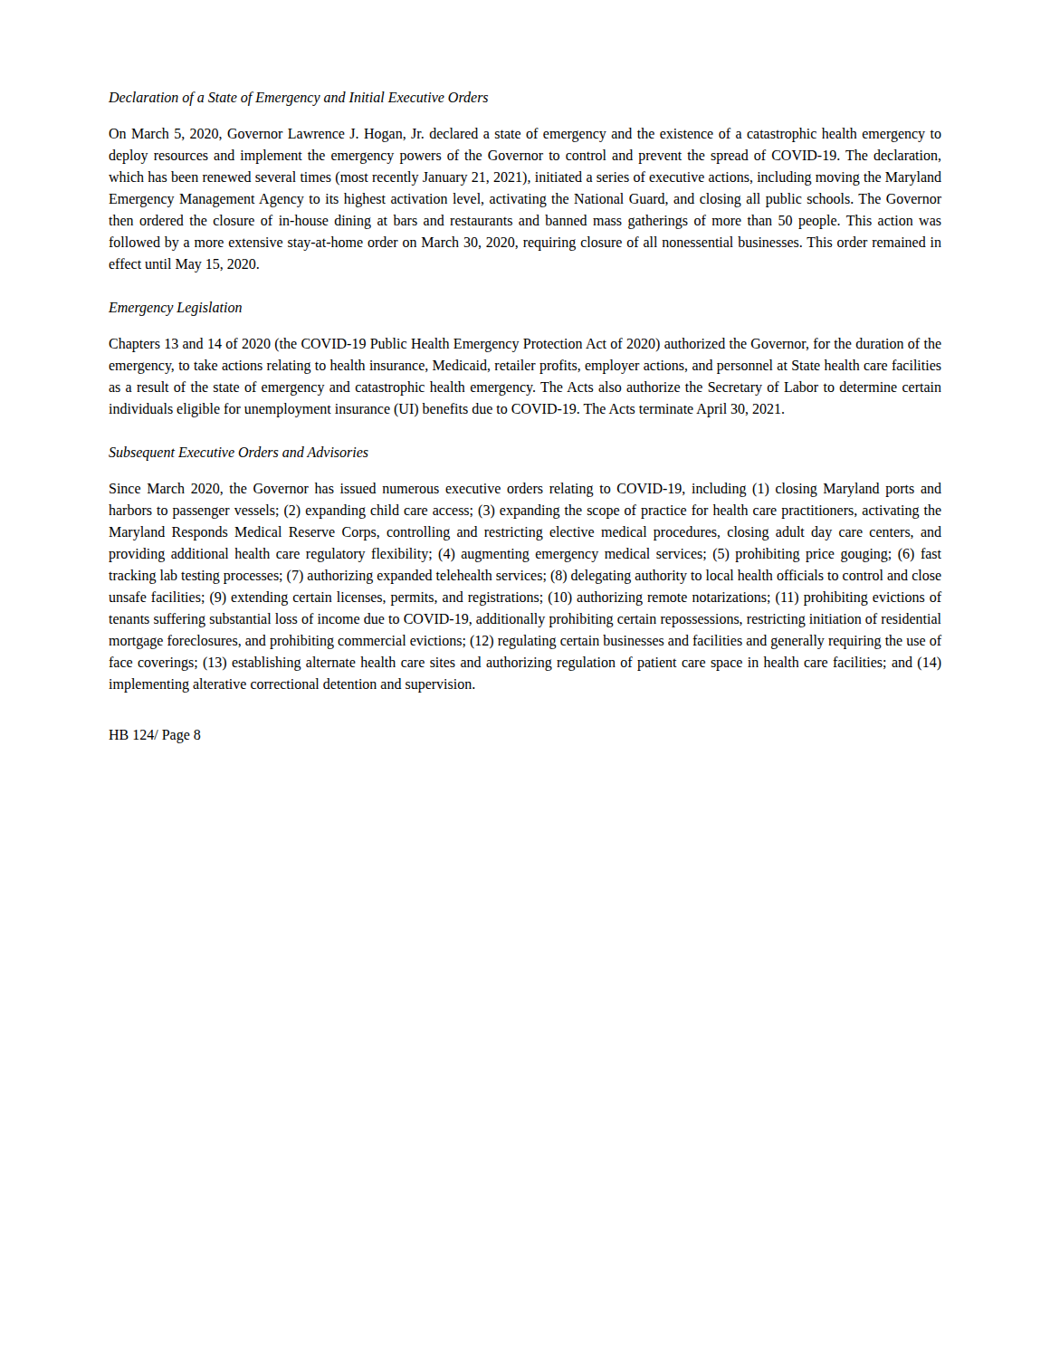Declaration of a State of Emergency and Initial Executive Orders
On March 5, 2020, Governor Lawrence J. Hogan, Jr. declared a state of emergency and the existence of a catastrophic health emergency to deploy resources and implement the emergency powers of the Governor to control and prevent the spread of COVID-19. The declaration, which has been renewed several times (most recently January 21, 2021), initiated a series of executive actions, including moving the Maryland Emergency Management Agency to its highest activation level, activating the National Guard, and closing all public schools. The Governor then ordered the closure of in-house dining at bars and restaurants and banned mass gatherings of more than 50 people. This action was followed by a more extensive stay-at-home order on March 30, 2020, requiring closure of all nonessential businesses. This order remained in effect until May 15, 2020.
Emergency Legislation
Chapters 13 and 14 of 2020 (the COVID-19 Public Health Emergency Protection Act of 2020) authorized the Governor, for the duration of the emergency, to take actions relating to health insurance, Medicaid, retailer profits, employer actions, and personnel at State health care facilities as a result of the state of emergency and catastrophic health emergency. The Acts also authorize the Secretary of Labor to determine certain individuals eligible for unemployment insurance (UI) benefits due to COVID-19. The Acts terminate April 30, 2021.
Subsequent Executive Orders and Advisories
Since March 2020, the Governor has issued numerous executive orders relating to COVID-19, including (1) closing Maryland ports and harbors to passenger vessels; (2) expanding child care access; (3) expanding the scope of practice for health care practitioners, activating the Maryland Responds Medical Reserve Corps, controlling and restricting elective medical procedures, closing adult day care centers, and providing additional health care regulatory flexibility; (4) augmenting emergency medical services; (5) prohibiting price gouging; (6) fast tracking lab testing processes; (7) authorizing expanded telehealth services; (8) delegating authority to local health officials to control and close unsafe facilities; (9) extending certain licenses, permits, and registrations; (10) authorizing remote notarizations; (11) prohibiting evictions of tenants suffering substantial loss of income due to COVID-19, additionally prohibiting certain repossessions, restricting initiation of residential mortgage foreclosures, and prohibiting commercial evictions; (12) regulating certain businesses and facilities and generally requiring the use of face coverings; (13) establishing alternate health care sites and authorizing regulation of patient care space in health care facilities; and (14) implementing alterative correctional detention and supervision.
HB 124/ Page 8